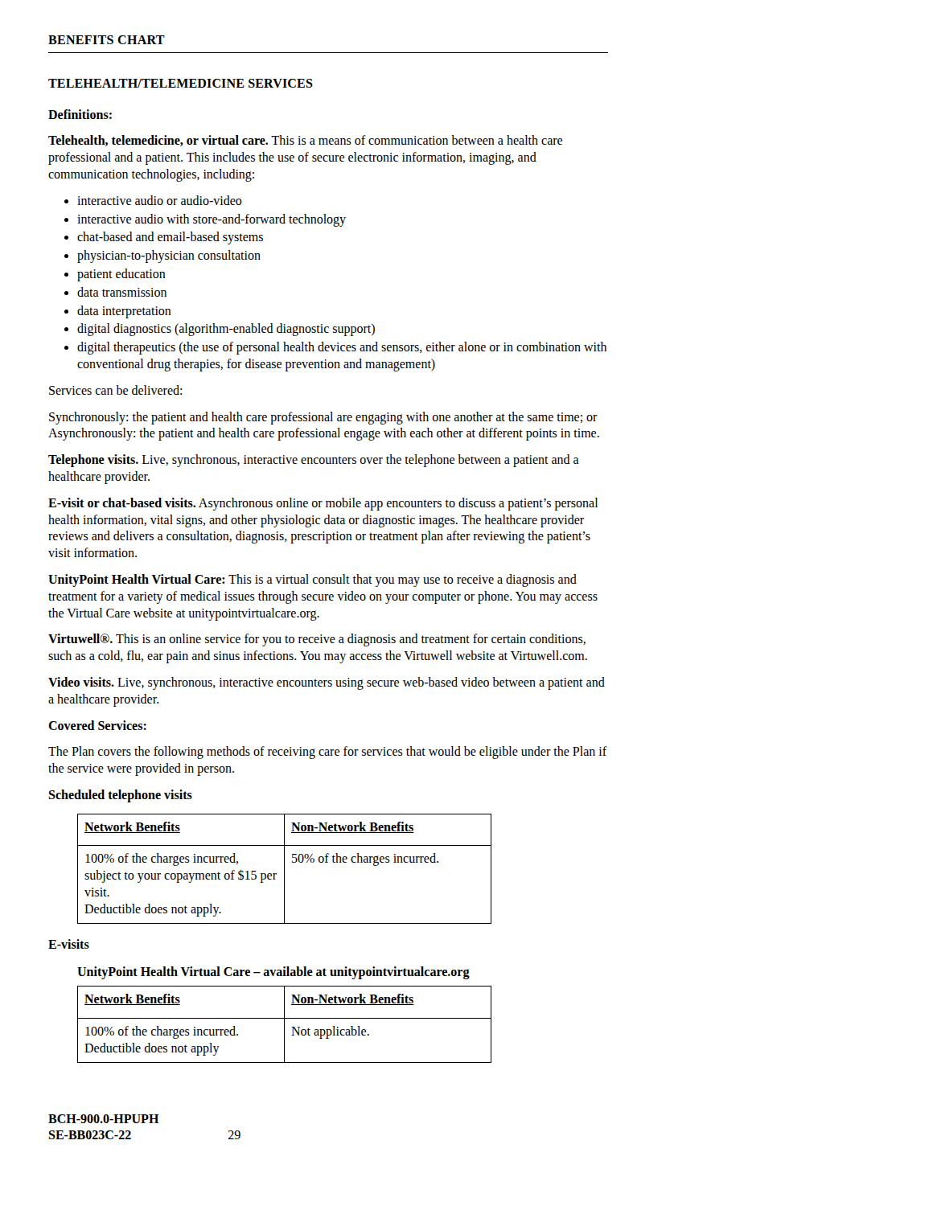BENEFITS CHART
TELEHEALTH/TELEMEDICINE SERVICES
Definitions:
Telehealth, telemedicine, or virtual care. This is a means of communication between a health care professional and a patient. This includes the use of secure electronic information, imaging, and communication technologies, including:
interactive audio or audio-video
interactive audio with store-and-forward technology
chat-based and email-based systems
physician-to-physician consultation
patient education
data transmission
data interpretation
digital diagnostics (algorithm-enabled diagnostic support)
digital therapeutics (the use of personal health devices and sensors, either alone or in combination with conventional drug therapies, for disease prevention and management)
Services can be delivered:
Synchronously: the patient and health care professional are engaging with one another at the same time; or
Asynchronously: the patient and health care professional engage with each other at different points in time.
Telephone visits. Live, synchronous, interactive encounters over the telephone between a patient and a healthcare provider.
E-visit or chat-based visits. Asynchronous online or mobile app encounters to discuss a patient’s personal health information, vital signs, and other physiologic data or diagnostic images. The healthcare provider reviews and delivers a consultation, diagnosis, prescription or treatment plan after reviewing the patient’s visit information.
UnityPoint Health Virtual Care: This is a virtual consult that you may use to receive a diagnosis and treatment for a variety of medical issues through secure video on your computer or phone. You may access the Virtual Care website at unitypointvirtualcare.org.
Virtuwell®. This is an online service for you to receive a diagnosis and treatment for certain conditions, such as a cold, flu, ear pain and sinus infections. You may access the Virtuwell website at Virtuwell.com.
Video visits. Live, synchronous, interactive encounters using secure web-based video between a patient and a healthcare provider.
Covered Services:
The Plan covers the following methods of receiving care for services that would be eligible under the Plan if the service were provided in person.
Scheduled telephone visits
| Network Benefits | Non-Network Benefits |
| 100% of the charges incurred, subject to your copayment of $15 per visit. Deductible does not apply. | 50% of the charges incurred. |
E-visits
UnityPoint Health Virtual Care – available at unitypointvirtualcare.org
| Network Benefits | Non-Network Benefits |
| 100% of the charges incurred. Deductible does not apply | Not applicable. |
BCH-900.0-HPUPH
SE-BB023C-22 29